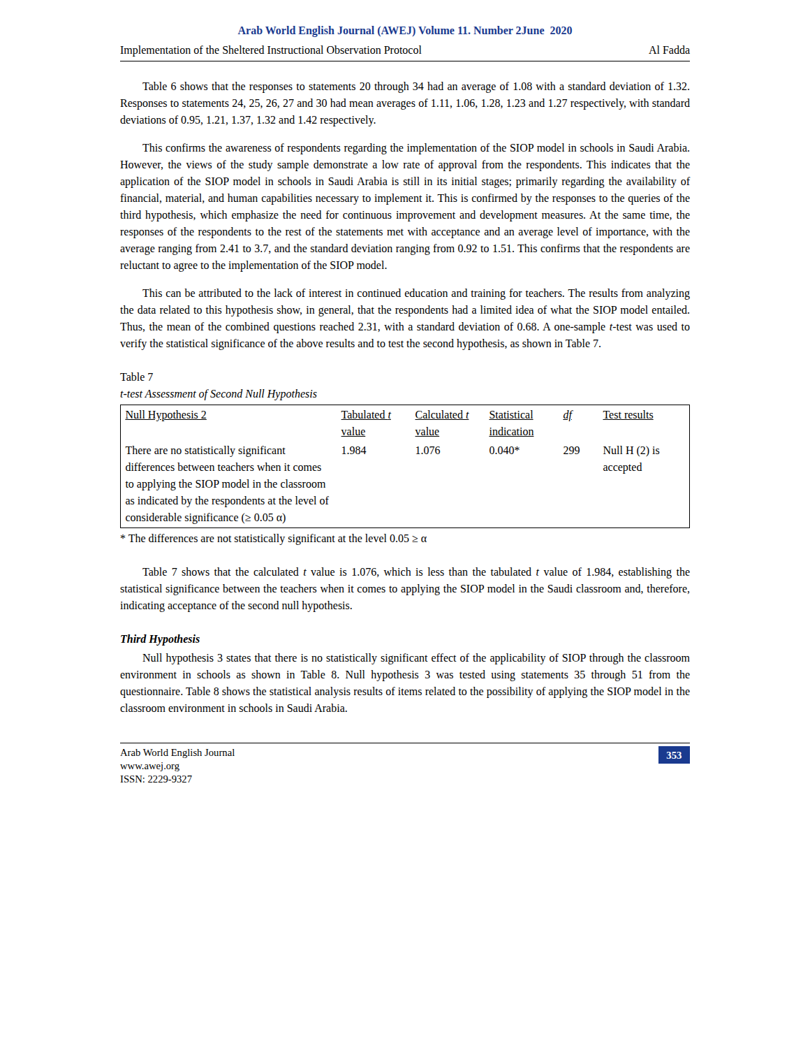Arab World English Journal (AWEJ) Volume 11. Number 2June 2020
Implementation of the Sheltered Instructional Observation Protocol Al Fadda
Table 6 shows that the responses to statements 20 through 34 had an average of 1.08 with a standard deviation of 1.32. Responses to statements 24, 25, 26, 27 and 30 had mean averages of 1.11, 1.06, 1.28, 1.23 and 1.27 respectively, with standard deviations of 0.95, 1.21, 1.37, 1.32 and 1.42 respectively.
This confirms the awareness of respondents regarding the implementation of the SIOP model in schools in Saudi Arabia. However, the views of the study sample demonstrate a low rate of approval from the respondents. This indicates that the application of the SIOP model in schools in Saudi Arabia is still in its initial stages; primarily regarding the availability of financial, material, and human capabilities necessary to implement it. This is confirmed by the responses to the queries of the third hypothesis, which emphasize the need for continuous improvement and development measures. At the same time, the responses of the respondents to the rest of the statements met with acceptance and an average level of importance, with the average ranging from 2.41 to 3.7, and the standard deviation ranging from 0.92 to 1.51. This confirms that the respondents are reluctant to agree to the implementation of the SIOP model.
This can be attributed to the lack of interest in continued education and training for teachers. The results from analyzing the data related to this hypothesis show, in general, that the respondents had a limited idea of what the SIOP model entailed. Thus, the mean of the combined questions reached 2.31, with a standard deviation of 0.68. A one-sample t-test was used to verify the statistical significance of the above results and to test the second hypothesis, as shown in Table 7.
Table 7
t-test Assessment of Second Null Hypothesis
| Null Hypothesis 2 | Tabulated t value | Calculated t value | Statistical indication | df | Test results |
| --- | --- | --- | --- | --- | --- |
| There are no statistically significant differences between teachers when it comes to applying the SIOP model in the classroom as indicated by the respondents at the level of considerable significance (≥ 0.05 α) | 1.984 | 1.076 | 0.040* | 299 | Null H (2) is accepted |
* The differences are not statistically significant at the level 0.05 ≥ α
Table 7 shows that the calculated t value is 1.076, which is less than the tabulated t value of 1.984, establishing the statistical significance between the teachers when it comes to applying the SIOP model in the Saudi classroom and, therefore, indicating acceptance of the second null hypothesis.
Third Hypothesis
Null hypothesis 3 states that there is no statistically significant effect of the applicability of SIOP through the classroom environment in schools as shown in Table 8. Null hypothesis 3 was tested using statements 35 through 51 from the questionnaire. Table 8 shows the statistical analysis results of items related to the possibility of applying the SIOP model in the classroom environment in schools in Saudi Arabia.
353
Arab World English Journal
www.awej.org
ISSN: 2229-9327